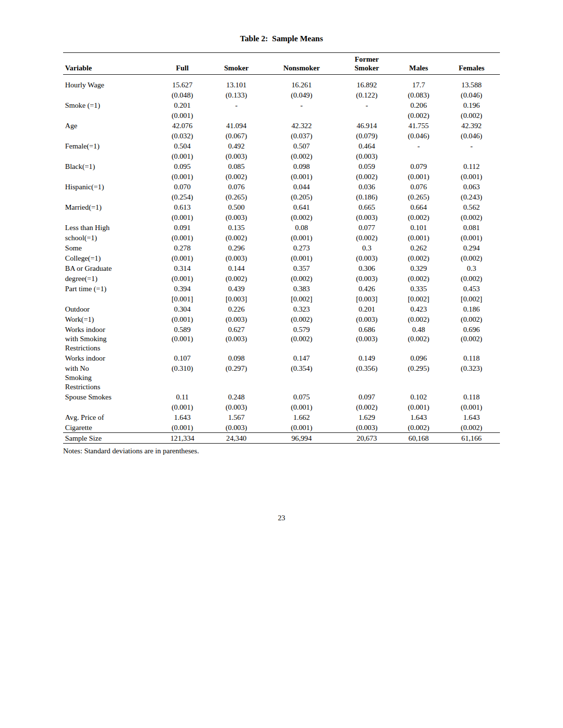Table 2: Sample Means
| Variable | Full | Smoker | Nonsmoker | Former Smoker | Males | Females |
| --- | --- | --- | --- | --- | --- | --- |
| Hourly Wage | 15.627 | 13.101 | 16.261 | 16.892 | 17.7 | 13.588 |
| | (0.048) | (0.133) | (0.049) | (0.122) | (0.083) | (0.046) |
| Smoke (=1) | 0.201 | - | - | - | 0.206 | 0.196 |
| | (0.001) | | | | (0.002) | (0.002) |
| Age | 42.076 | 41.094 | 42.322 | 46.914 | 41.755 | 42.392 |
| | (0.032) | (0.067) | (0.037) | (0.079) | (0.046) | (0.046) |
| Female(=1) | 0.504 | 0.492 | 0.507 | 0.464 | - | - |
| | (0.001) | (0.003) | (0.002) | (0.003) | | |
| Black(=1) | 0.095 | 0.085 | 0.098 | 0.059 | 0.079 | 0.112 |
| | (0.001) | (0.002) | (0.001) | (0.002) | (0.001) | (0.001) |
| Hispanic(=1) | 0.070 | 0.076 | 0.044 | 0.036 | 0.076 | 0.063 |
| | (0.254) | (0.265) | (0.205) | (0.186) | (0.265) | (0.243) |
| Married(=1) | 0.613 | 0.500 | 0.641 | 0.665 | 0.664 | 0.562 |
| | (0.001) | (0.003) | (0.002) | (0.003) | (0.002) | (0.002) |
| Less than High | 0.091 | 0.135 | 0.08 | 0.077 | 0.101 | 0.081 |
| school(=1) | (0.001) | (0.002) | (0.001) | (0.002) | (0.001) | (0.001) |
| Some | 0.278 | 0.296 | 0.273 | 0.3 | 0.262 | 0.294 |
| College(=1) | (0.001) | (0.003) | (0.001) | (0.003) | (0.002) | (0.002) |
| BA or Graduate | 0.314 | 0.144 | 0.357 | 0.306 | 0.329 | 0.3 |
| degree(=1) | (0.001) | (0.002) | (0.002) | (0.003) | (0.002) | (0.002) |
| Part time (=1) | 0.394 | 0.439 | 0.383 | 0.426 | 0.335 | 0.453 |
| | [0.001] | [0.003] | [0.002] | [0.003] | [0.002] | [0.002] |
| Outdoor | 0.304 | 0.226 | 0.323 | 0.201 | 0.423 | 0.186 |
| Work(=1) | (0.001) | (0.003) | (0.002) | (0.003) | (0.002) | (0.002) |
| Works indoor with Smoking Restrictions | 0.589 (0.001) | 0.627 (0.003) | 0.579 (0.002) | 0.686 (0.003) | 0.48 (0.002) | 0.696 (0.002) |
| Works indoor | 0.107 | 0.098 | 0.147 | 0.149 | 0.096 | 0.118 |
| with No Smoking Restrictions | (0.310) | (0.297) | (0.354) | (0.356) | (0.295) | (0.323) |
| Spouse Smokes | 0.11 | 0.248 | 0.075 | 0.097 | 0.102 | 0.118 |
| | (0.001) | (0.003) | (0.001) | (0.002) | (0.001) | (0.001) |
| Avg. Price of | 1.643 | 1.567 | 1.662 | 1.629 | 1.643 | 1.643 |
| Cigarette | (0.001) | (0.003) | (0.001) | (0.003) | (0.002) | (0.002) |
| Sample Size | 121,334 | 24,340 | 96,994 | 20,673 | 60,168 | 61,166 |
Notes: Standard deviations are in parentheses.
23